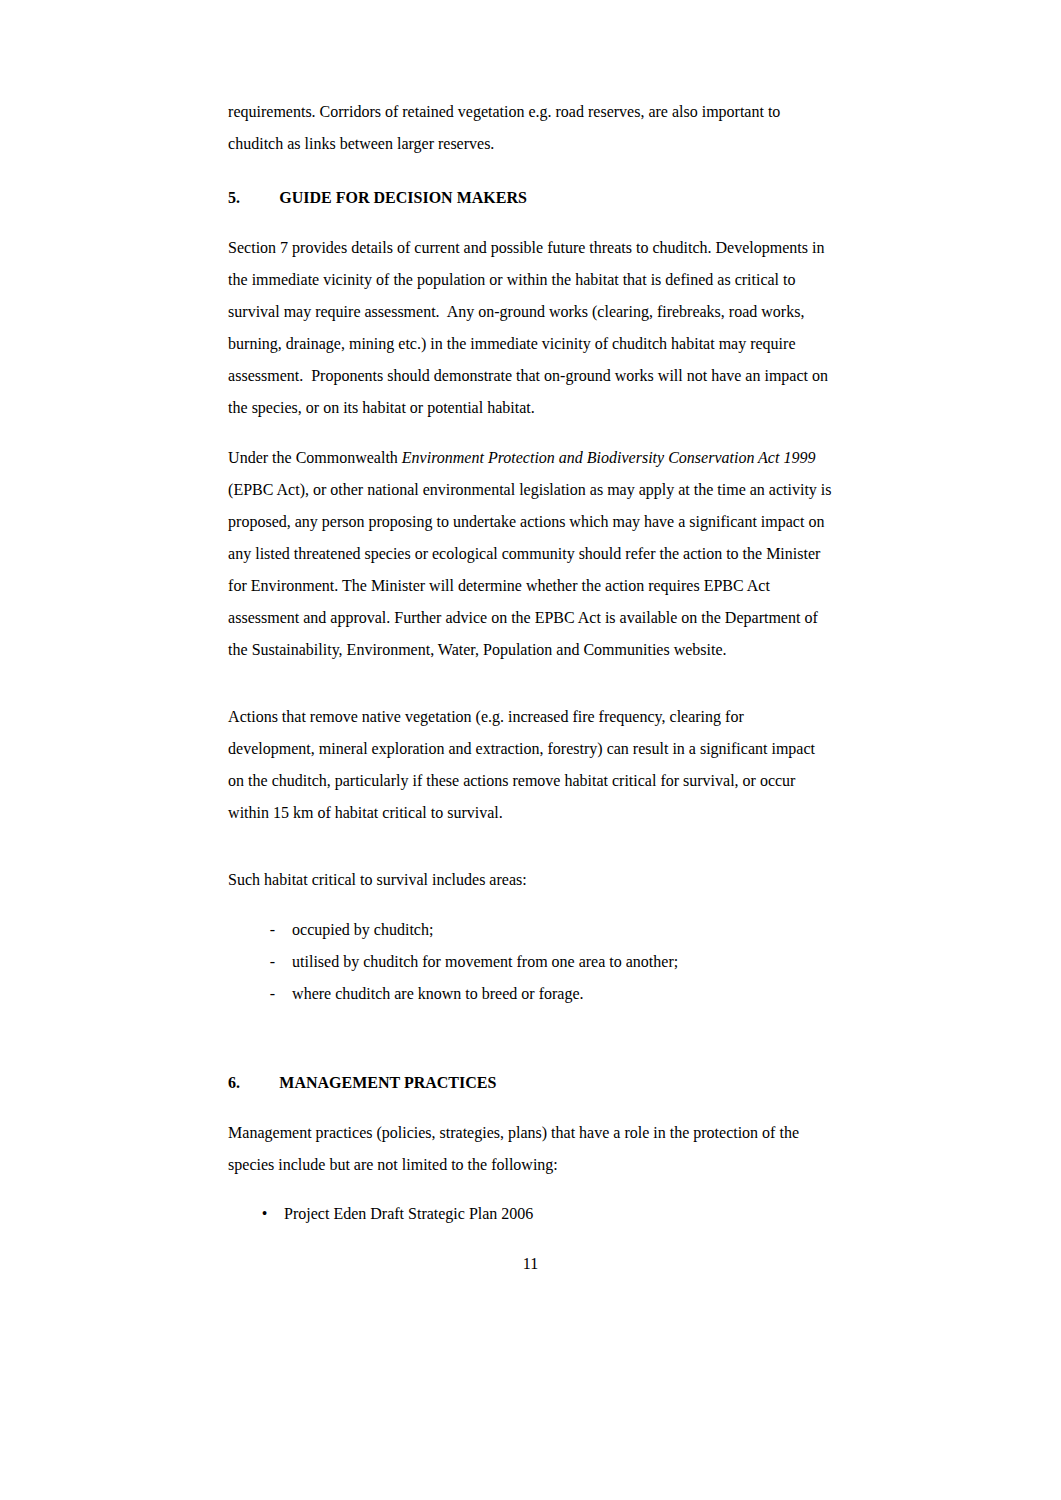requirements. Corridors of retained vegetation e.g. road reserves, are also important to chuditch as links between larger reserves.
5. GUIDE FOR DECISION MAKERS
Section 7 provides details of current and possible future threats to chuditch. Developments in the immediate vicinity of the population or within the habitat that is defined as critical to survival may require assessment. Any on-ground works (clearing, firebreaks, road works, burning, drainage, mining etc.) in the immediate vicinity of chuditch habitat may require assessment. Proponents should demonstrate that on-ground works will not have an impact on the species, or on its habitat or potential habitat.
Under the Commonwealth Environment Protection and Biodiversity Conservation Act 1999 (EPBC Act), or other national environmental legislation as may apply at the time an activity is proposed, any person proposing to undertake actions which may have a significant impact on any listed threatened species or ecological community should refer the action to the Minister for Environment. The Minister will determine whether the action requires EPBC Act assessment and approval. Further advice on the EPBC Act is available on the Department of the Sustainability, Environment, Water, Population and Communities website.
Actions that remove native vegetation (e.g. increased fire frequency, clearing for development, mineral exploration and extraction, forestry) can result in a significant impact on the chuditch, particularly if these actions remove habitat critical for survival, or occur within 15 km of habitat critical to survival.
Such habitat critical to survival includes areas:
occupied by chuditch;
utilised by chuditch for movement from one area to another;
where chuditch are known to breed or forage.
6. MANAGEMENT PRACTICES
Management practices (policies, strategies, plans) that have a role in the protection of the species include but are not limited to the following:
Project Eden Draft Strategic Plan 2006
11